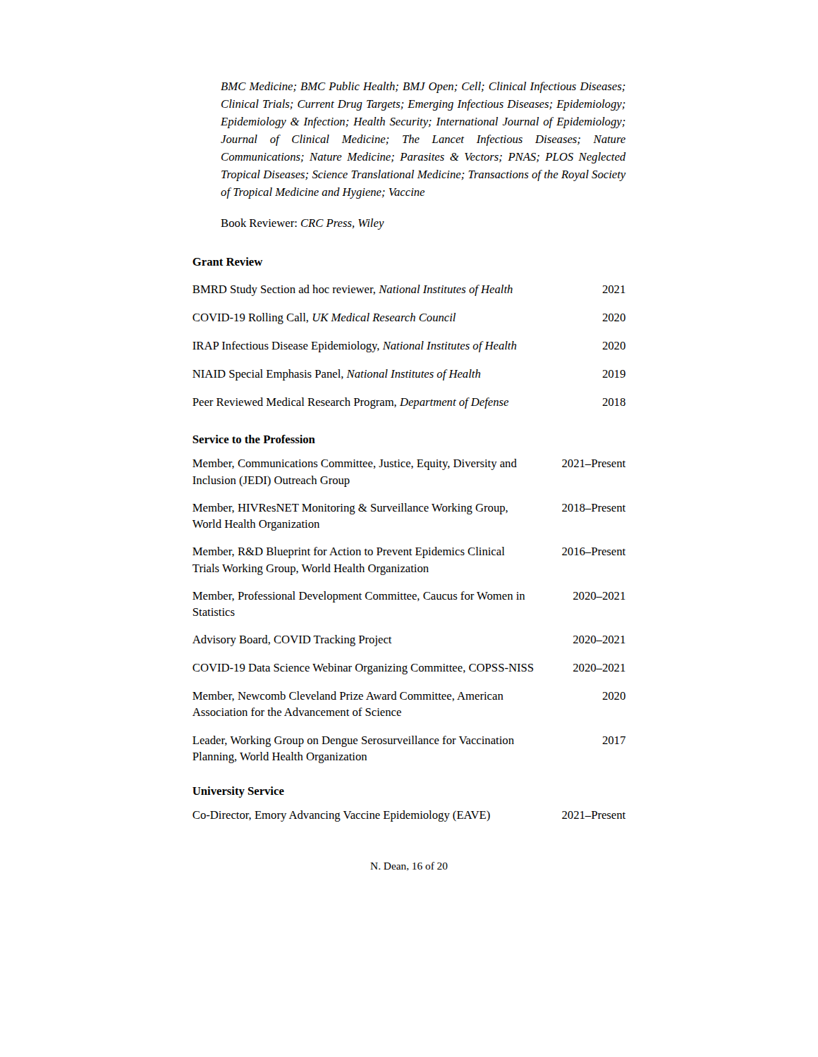BMC Medicine; BMC Public Health; BMJ Open; Cell; Clinical Infectious Diseases; Clinical Trials; Current Drug Targets; Emerging Infectious Diseases; Epidemiology; Epidemiology & Infection; Health Security; International Journal of Epidemiology; Journal of Clinical Medicine; The Lancet Infectious Diseases; Nature Communications; Nature Medicine; Parasites & Vectors; PNAS; PLOS Neglected Tropical Diseases; Science Translational Medicine; Transactions of the Royal Society of Tropical Medicine and Hygiene; Vaccine
Book Reviewer: CRC Press, Wiley
Grant Review
| BMRD Study Section ad hoc reviewer, National Institutes of Health | 2021 |
| COVID-19 Rolling Call, UK Medical Research Council | 2020 |
| IRAP Infectious Disease Epidemiology, National Institutes of Health | 2020 |
| NIAID Special Emphasis Panel, National Institutes of Health | 2019 |
| Peer Reviewed Medical Research Program, Department of Defense | 2018 |
Service to the Profession
| Member, Communications Committee, Justice, Equity, Diversity and Inclusion (JEDI) Outreach Group | 2021–Present |
| Member, HIVResNET Monitoring & Surveillance Working Group, World Health Organization | 2018–Present |
| Member, R&D Blueprint for Action to Prevent Epidemics Clinical Trials Working Group, World Health Organization | 2016–Present |
| Member, Professional Development Committee, Caucus for Women in Statistics | 2020–2021 |
| Advisory Board, COVID Tracking Project | 2020–2021 |
| COVID-19 Data Science Webinar Organizing Committee, COPSS-NISS | 2020–2021 |
| Member, Newcomb Cleveland Prize Award Committee, American Association for the Advancement of Science | 2020 |
| Leader, Working Group on Dengue Serosurveillance for Vaccination Planning, World Health Organization | 2017 |
University Service
| Co-Director, Emory Advancing Vaccine Epidemiology (EAVE) | 2021–Present |
N. Dean, 16 of 20